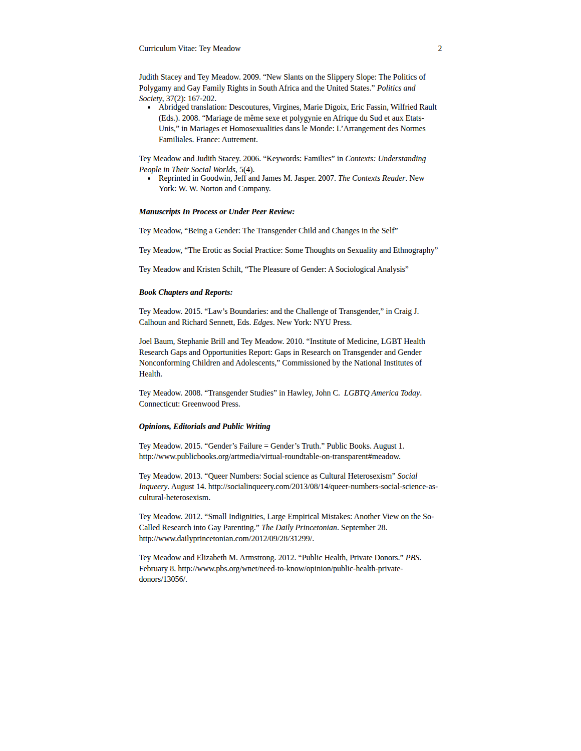Curriculum Vitae: Tey Meadow
2
Judith Stacey and Tey Meadow. 2009. “New Slants on the Slippery Slope: The Politics of Polygamy and Gay Family Rights in South Africa and the United States.” Politics and Society, 37(2): 167-202.
Abridged translation: Descoutures, Virgines, Marie Digoix, Eric Fassin, Wilfried Rault (Eds.). 2008. “Mariage de même sexe et polygynie en Afrique du Sud et aux Etats-Unis,” in Mariages et Homosexualities dans le Monde: L’Arrangement des Normes Familiales. France: Autrement.
Tey Meadow and Judith Stacey. 2006. “Keywords: Families” in Contexts: Understanding People in Their Social Worlds, 5(4).
Reprinted in Goodwin, Jeff and James M. Jasper. 2007. The Contexts Reader. New York: W. W. Norton and Company.
Manuscripts In Process or Under Peer Review:
Tey Meadow, “Being a Gender: The Transgender Child and Changes in the Self”
Tey Meadow, “The Erotic as Social Practice: Some Thoughts on Sexuality and Ethnography”
Tey Meadow and Kristen Schilt, “The Pleasure of Gender: A Sociological Analysis”
Book Chapters and Reports:
Tey Meadow. 2015. “Law’s Boundaries: and the Challenge of Transgender,” in Craig J. Calhoun and Richard Sennett, Eds. Edges. New York: NYU Press.
Joel Baum, Stephanie Brill and Tey Meadow. 2010. “Institute of Medicine, LGBT Health Research Gaps and Opportunities Report: Gaps in Research on Transgender and Gender Nonconforming Children and Adolescents,” Commissioned by the National Institutes of Health.
Tey Meadow. 2008. “Transgender Studies” in Hawley, John C. LGBTQ America Today. Connecticut: Greenwood Press.
Opinions, Editorials and Public Writing
Tey Meadow. 2015. “Gender’s Failure = Gender’s Truth.” Public Books. August 1. http://www.publicbooks.org/artmedia/virtual-roundtable-on-transparent#meadow.
Tey Meadow. 2013. “Queer Numbers: Social science as Cultural Heterosexism” Social Inqueery. August 14. http://socialinqueery.com/2013/08/14/queer-numbers-social-science-as-cultural-heterosexism.
Tey Meadow. 2012. “Small Indignities, Large Empirical Mistakes: Another View on the So-Called Research into Gay Parenting.” The Daily Princetonian. September 28. http://www.dailyprincetonian.com/2012/09/28/31299/.
Tey Meadow and Elizabeth M. Armstrong. 2012. “Public Health, Private Donors.” PBS. February 8. http://www.pbs.org/wnet/need-to-know/opinion/public-health-private-donors/13056/.